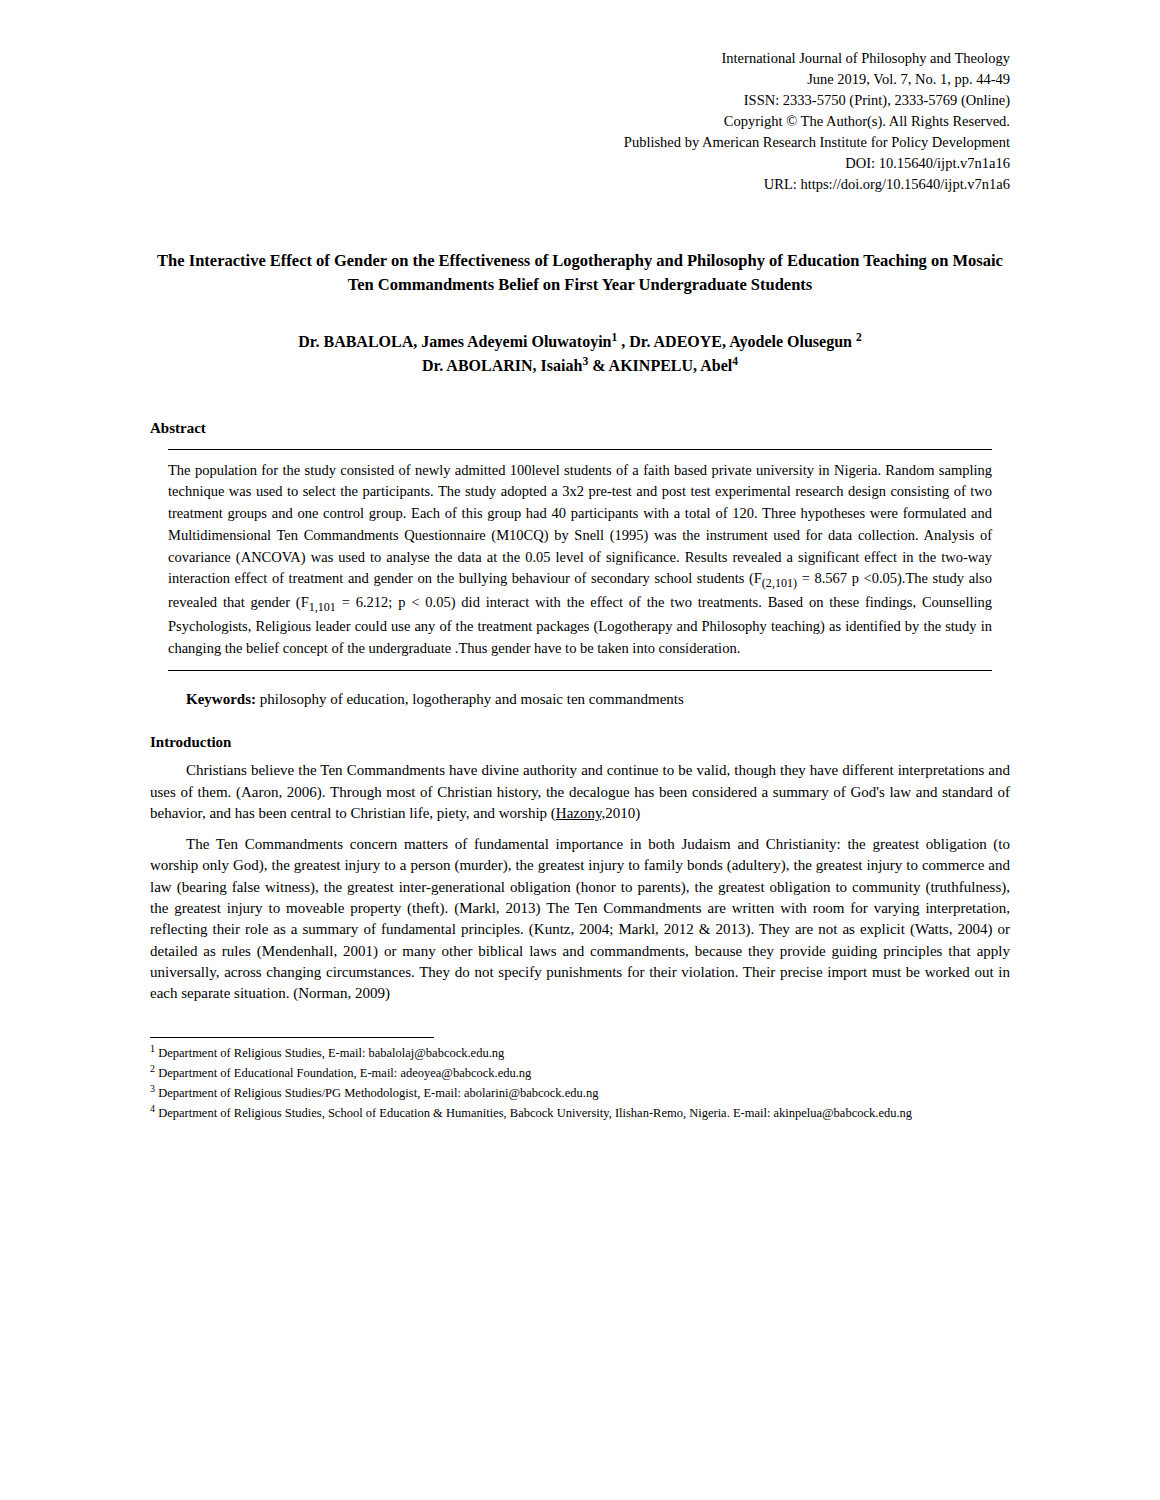International Journal of Philosophy and Theology
June 2019, Vol. 7, No. 1, pp. 44-49
ISSN: 2333-5750 (Print), 2333-5769 (Online)
Copyright © The Author(s). All Rights Reserved.
Published by American Research Institute for Policy Development
DOI: 10.15640/ijpt.v7n1a16
URL: https://doi.org/10.15640/ijpt.v7n1a6
The Interactive Effect of Gender on the Effectiveness of Logotheraphy and Philosophy of Education Teaching on Mosaic Ten Commandments Belief on First Year Undergraduate Students
Dr. BABALOLA, James Adeyemi Oluwatoyin1 , Dr. ADEOYE, Ayodele Olusegun 2
Dr. ABOLARIN, Isaiah3 & AKINPELU, Abel4
Abstract
The population for the study consisted of newly admitted 100level students of a faith based private university in Nigeria. Random sampling technique was used to select the participants. The study adopted a 3x2 pre-test and post test experimental research design consisting of two treatment groups and one control group. Each of this group had 40 participants with a total of 120. Three hypotheses were formulated and Multidimensional Ten Commandments Questionnaire (M10CQ) by Snell (1995) was the instrument used for data collection. Analysis of covariance (ANCOVA) was used to analyse the data at the 0.05 level of significance. Results revealed a significant effect in the two-way interaction effect of treatment and gender on the bullying behaviour of secondary school students (F(2,101) = 8.567 p <0.05).The study also revealed that gender (F1,101 = 6.212; p < 0.05) did interact with the effect of the two treatments. Based on these findings, Counselling Psychologists, Religious leader could use any of the treatment packages (Logotherapy and Philosophy teaching) as identified by the study in changing the belief concept of the undergraduate .Thus gender have to be taken into consideration.
Keywords: philosophy of education, logotheraphy and mosaic ten commandments
Introduction
Christians believe the Ten Commandments have divine authority and continue to be valid, though they have different interpretations and uses of them. (Aaron, 2006). Through most of Christian history, the decalogue has been considered a summary of God's law and standard of behavior, and has been central to Christian life, piety, and worship (Hazony, 2010)
The Ten Commandments concern matters of fundamental importance in both Judaism and Christianity: the greatest obligation (to worship only God), the greatest injury to a person (murder), the greatest injury to family bonds (adultery), the greatest injury to commerce and law (bearing false witness), the greatest inter-generational obligation (honor to parents), the greatest obligation to community (truthfulness), the greatest injury to moveable property (theft). (Markl, 2013) The Ten Commandments are written with room for varying interpretation, reflecting their role as a summary of fundamental principles. (Kuntz, 2004; Markl, 2012 & 2013). They are not as explicit (Watts, 2004) or detailed as rules (Mendenhall, 2001) or many other biblical laws and commandments, because they provide guiding principles that apply universally, across changing circumstances. They do not specify punishments for their violation. Their precise import must be worked out in each separate situation. (Norman, 2009)
1 Department of Religious Studies, E-mail: babalolaj@babcock.edu.ng
2 Department of Educational Foundation, E-mail: adeoyea@babcock.edu.ng
3 Department of Religious Studies/PG Methodologist, E-mail: abolarini@babcock.edu.ng
4 Department of Religious Studies, School of Education & Humanities, Babcock University, Ilishan-Remo, Nigeria. E-mail: akinpelua@babcock.edu.ng